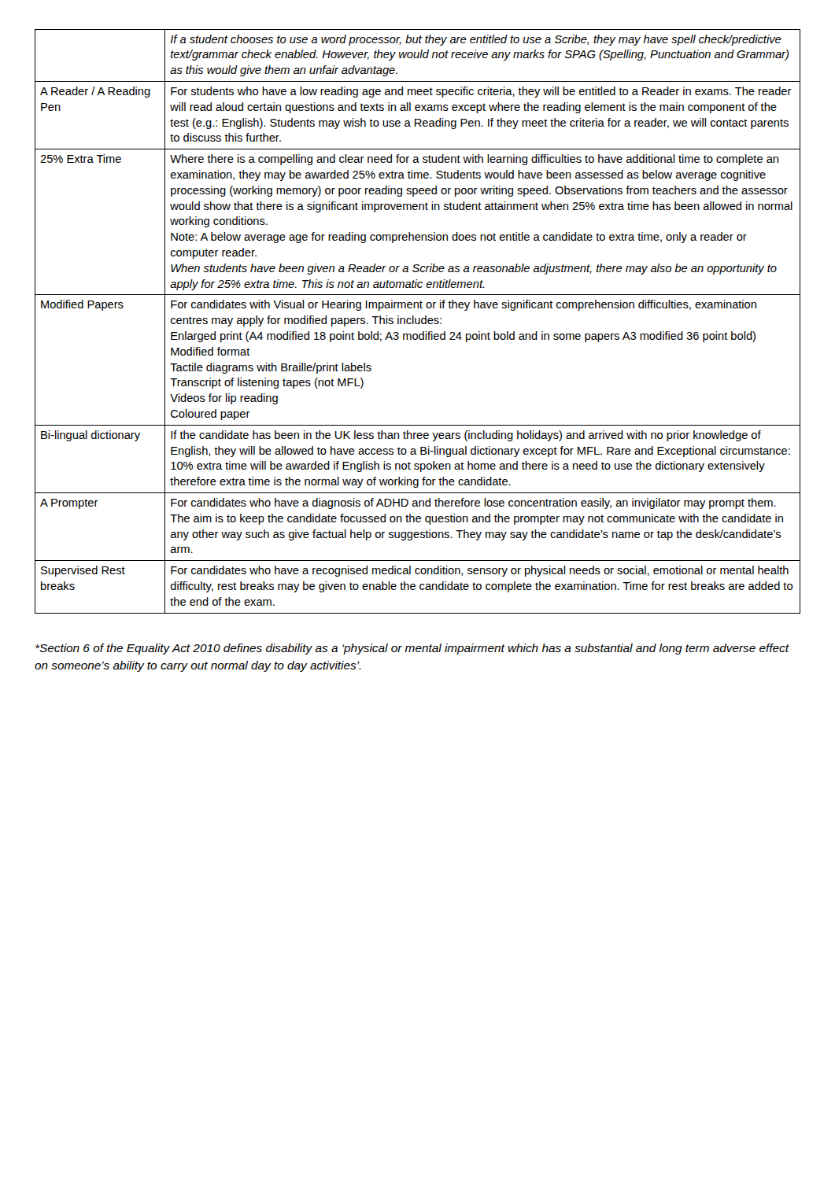| | If a student chooses to use a word processor, but they are entitled to use a Scribe, they may have spell check/predictive text/grammar check enabled. However, they would not receive any marks for SPAG (Spelling, Punctuation and Grammar) as this would give them an unfair advantage. |
| A Reader / A Reading Pen | For students who have a low reading age and meet specific criteria, they will be entitled to a Reader in exams. The reader will read aloud certain questions and texts in all exams except where the reading element is the main component of the test (e.g.: English). Students may wish to use a Reading Pen. If they meet the criteria for a reader, we will contact parents to discuss this further. |
| 25% Extra Time | Where there is a compelling and clear need for a student with learning difficulties to have additional time to complete an examination, they may be awarded 25% extra time. Students would have been assessed as below average cognitive processing (working memory) or poor reading speed or poor writing speed. Observations from teachers and the assessor would show that there is a significant improvement in student attainment when 25% extra time has been allowed in normal working conditions. Note: A below average age for reading comprehension does not entitle a candidate to extra time, only a reader or computer reader. When students have been given a Reader or a Scribe as a reasonable adjustment, there may also be an opportunity to apply for 25% extra time. This is not an automatic entitlement. |
| Modified Papers | For candidates with Visual or Hearing Impairment or if they have significant comprehension difficulties, examination centres may apply for modified papers. This includes: Enlarged print (A4 modified 18 point bold; A3 modified 24 point bold and in some papers A3 modified 36 point bold) Modified format Tactile diagrams with Braille/print labels Transcript of listening tapes (not MFL) Videos for lip reading Coloured paper |
| Bi-lingual dictionary | If the candidate has been in the UK less than three years (including holidays) and arrived with no prior knowledge of English, they will be allowed to have access to a Bi-lingual dictionary except for MFL. Rare and Exceptional circumstance: 10% extra time will be awarded if English is not spoken at home and there is a need to use the dictionary extensively therefore extra time is the normal way of working for the candidate. |
| A Prompter | For candidates who have a diagnosis of ADHD and therefore lose concentration easily, an invigilator may prompt them. The aim is to keep the candidate focussed on the question and the prompter may not communicate with the candidate in any other way such as give factual help or suggestions. They may say the candidate’s name or tap the desk/candidate’s arm. |
| Supervised Rest breaks | For candidates who have a recognised medical condition, sensory or physical needs or social, emotional or mental health difficulty, rest breaks may be given to enable the candidate to complete the examination. Time for rest breaks are added to the end of the exam. |
*Section 6 of the Equality Act 2010 defines disability as a ‘physical or mental impairment which has a substantial and long term adverse effect on someone’s ability to carry out normal day to day activities’.